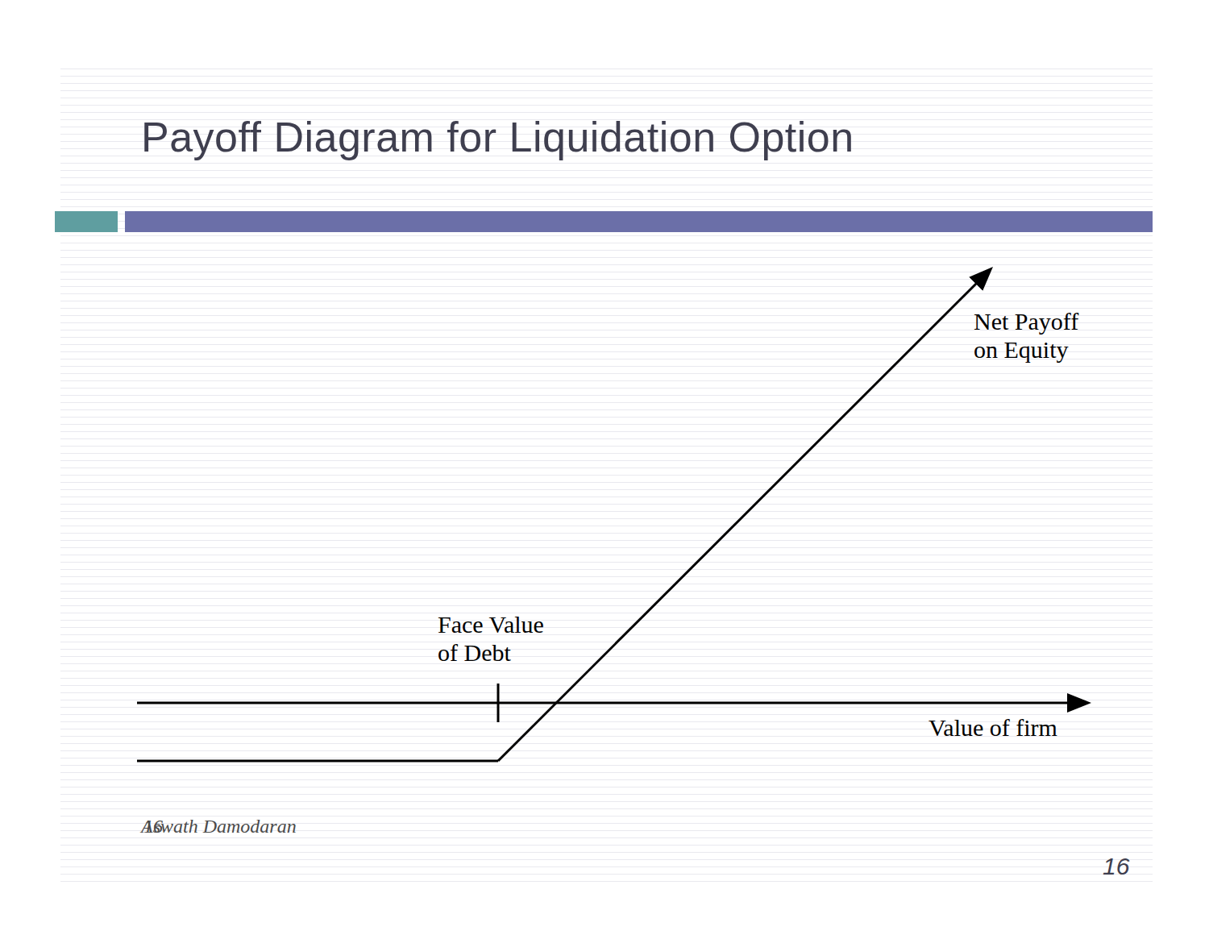Payoff Diagram for Liquidation Option
Net Payoff
on Equity
Face Value
of Debt
Value of firm
Aswath Damodaran
16
16